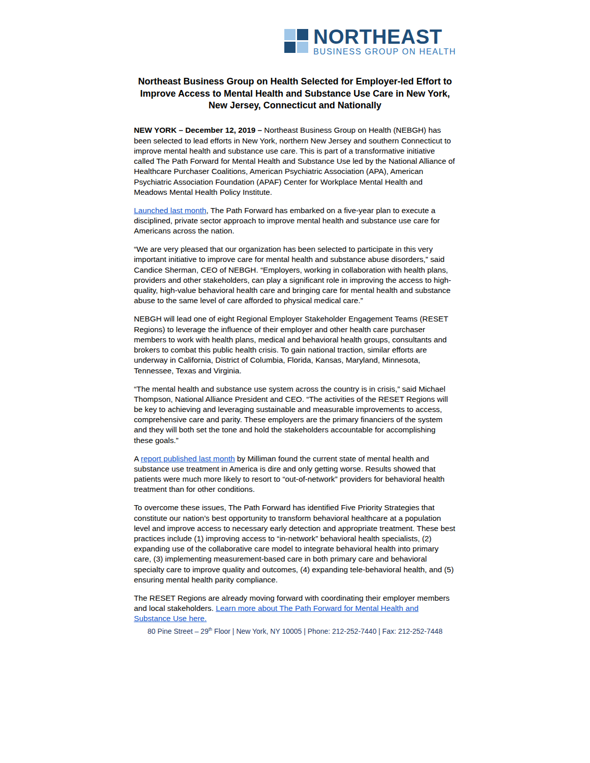NORTHEAST BUSINESS GROUP ON HEALTH
Northeast Business Group on Health Selected for Employer-led Effort to Improve Access to Mental Health and Substance Use Care in New York, New Jersey, Connecticut and Nationally
NEW YORK – December 12, 2019 – Northeast Business Group on Health (NEBGH) has been selected to lead efforts in New York, northern New Jersey and southern Connecticut to improve mental health and substance use care. This is part of a transformative initiative called The Path Forward for Mental Health and Substance Use led by the National Alliance of Healthcare Purchaser Coalitions, American Psychiatric Association (APA), American Psychiatric Association Foundation (APAF) Center for Workplace Mental Health and Meadows Mental Health Policy Institute.
Launched last month, The Path Forward has embarked on a five-year plan to execute a disciplined, private sector approach to improve mental health and substance use care for Americans across the nation.
“We are very pleased that our organization has been selected to participate in this very important initiative to improve care for mental health and substance abuse disorders,” said Candice Sherman, CEO of NEBGH. “Employers, working in collaboration with health plans, providers and other stakeholders, can play a significant role in improving the access to high-quality, high-value behavioral health care and bringing care for mental health and substance abuse to the same level of care afforded to physical medical care.”
NEBGH will lead one of eight Regional Employer Stakeholder Engagement Teams (RESET Regions) to leverage the influence of their employer and other health care purchaser members to work with health plans, medical and behavioral health groups, consultants and brokers to combat this public health crisis. To gain national traction, similar efforts are underway in California, District of Columbia, Florida, Kansas, Maryland, Minnesota, Tennessee, Texas and Virginia.
“The mental health and substance use system across the country is in crisis,” said Michael Thompson, National Alliance President and CEO. “The activities of the RESET Regions will be key to achieving and leveraging sustainable and measurable improvements to access, comprehensive care and parity. These employers are the primary financiers of the system and they will both set the tone and hold the stakeholders accountable for accomplishing these goals.”
A report published last month by Milliman found the current state of mental health and substance use treatment in America is dire and only getting worse. Results showed that patients were much more likely to resort to “out-of-network” providers for behavioral health treatment than for other conditions.
To overcome these issues, The Path Forward has identified Five Priority Strategies that constitute our nation’s best opportunity to transform behavioral healthcare at a population level and improve access to necessary early detection and appropriate treatment. These best practices include (1) improving access to “in-network” behavioral health specialists, (2) expanding use of the collaborative care model to integrate behavioral health into primary care, (3) implementing measurement-based care in both primary care and behavioral specialty care to improve quality and outcomes, (4) expanding tele-behavioral health, and (5) ensuring mental health parity compliance.
The RESET Regions are already moving forward with coordinating their employer members and local stakeholders. Learn more about The Path Forward for Mental Health and Substance Use here.
80 Pine Street – 29th Floor | New York, NY 10005 | Phone: 212-252-7440 | Fax: 212-252-7448